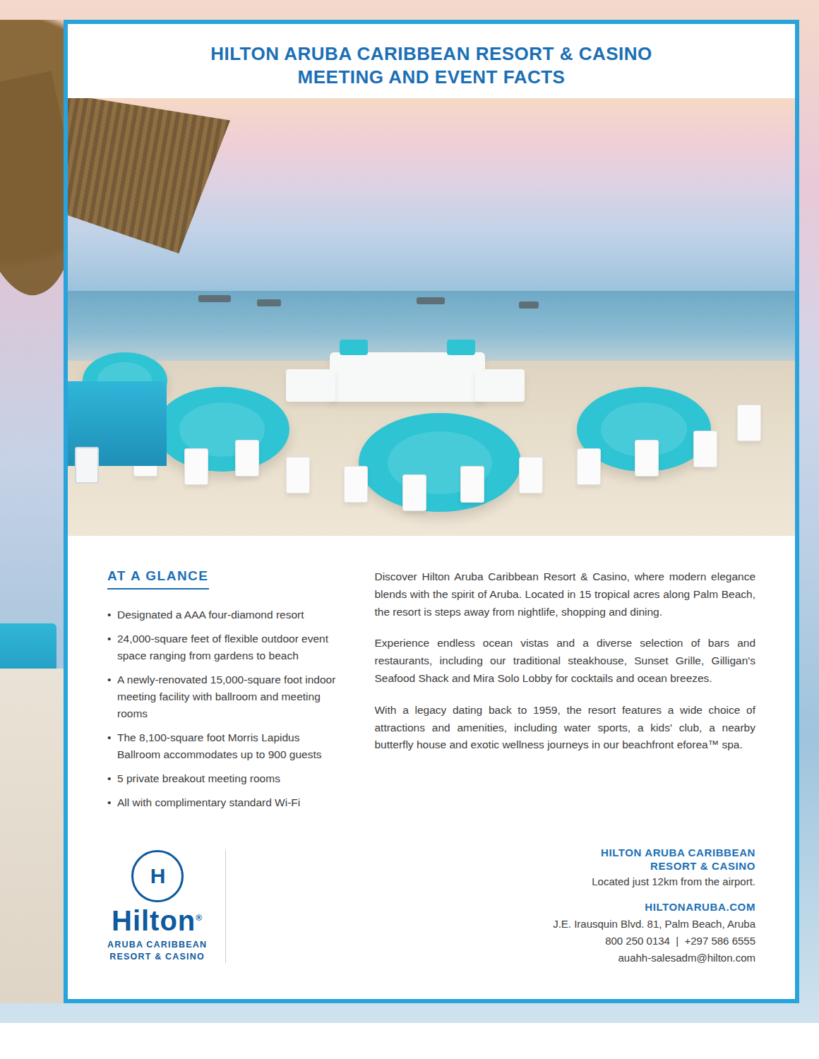Hilton Aruba Caribbean Resort & Casino Meeting and Event Facts
At a Glance
Designated a AAA four-diamond resort
24,000-square feet of flexible outdoor event space ranging from gardens to beach
A newly-renovated 15,000-square foot indoor meeting facility with ballroom and meeting rooms
The 8,100-square foot Morris Lapidus Ballroom accommodates up to 900 guests
5 private breakout meeting rooms
All with complimentary standard Wi-Fi
Discover Hilton Aruba Caribbean Resort & Casino, where modern elegance blends with the spirit of Aruba. Located in 15 tropical acres along Palm Beach, the resort is steps away from nightlife, shopping and dining.
Experience endless ocean vistas and a diverse selection of bars and restaurants, including our traditional steakhouse, Sunset Grille, Gilligan's Seafood Shack and Mira Solo Lobby for cocktails and ocean breezes.
With a legacy dating back to 1959, the resort features a wide choice of attractions and amenities, including water sports, a kids' club, a nearby butterfly house and exotic wellness journeys in our beachfront eforea™ spa.
H
Hilton®
Aruba Caribbean
Resort & Casino
Hilton Aruba Caribbean
Resort & Casino
Located just 12km from the airport.
hiltonaruba.com
J.E. Irausquin Blvd. 81, Palm Beach, Aruba
800 250 0134 | +297 586 6555
auahh-salesadm@hilton.com